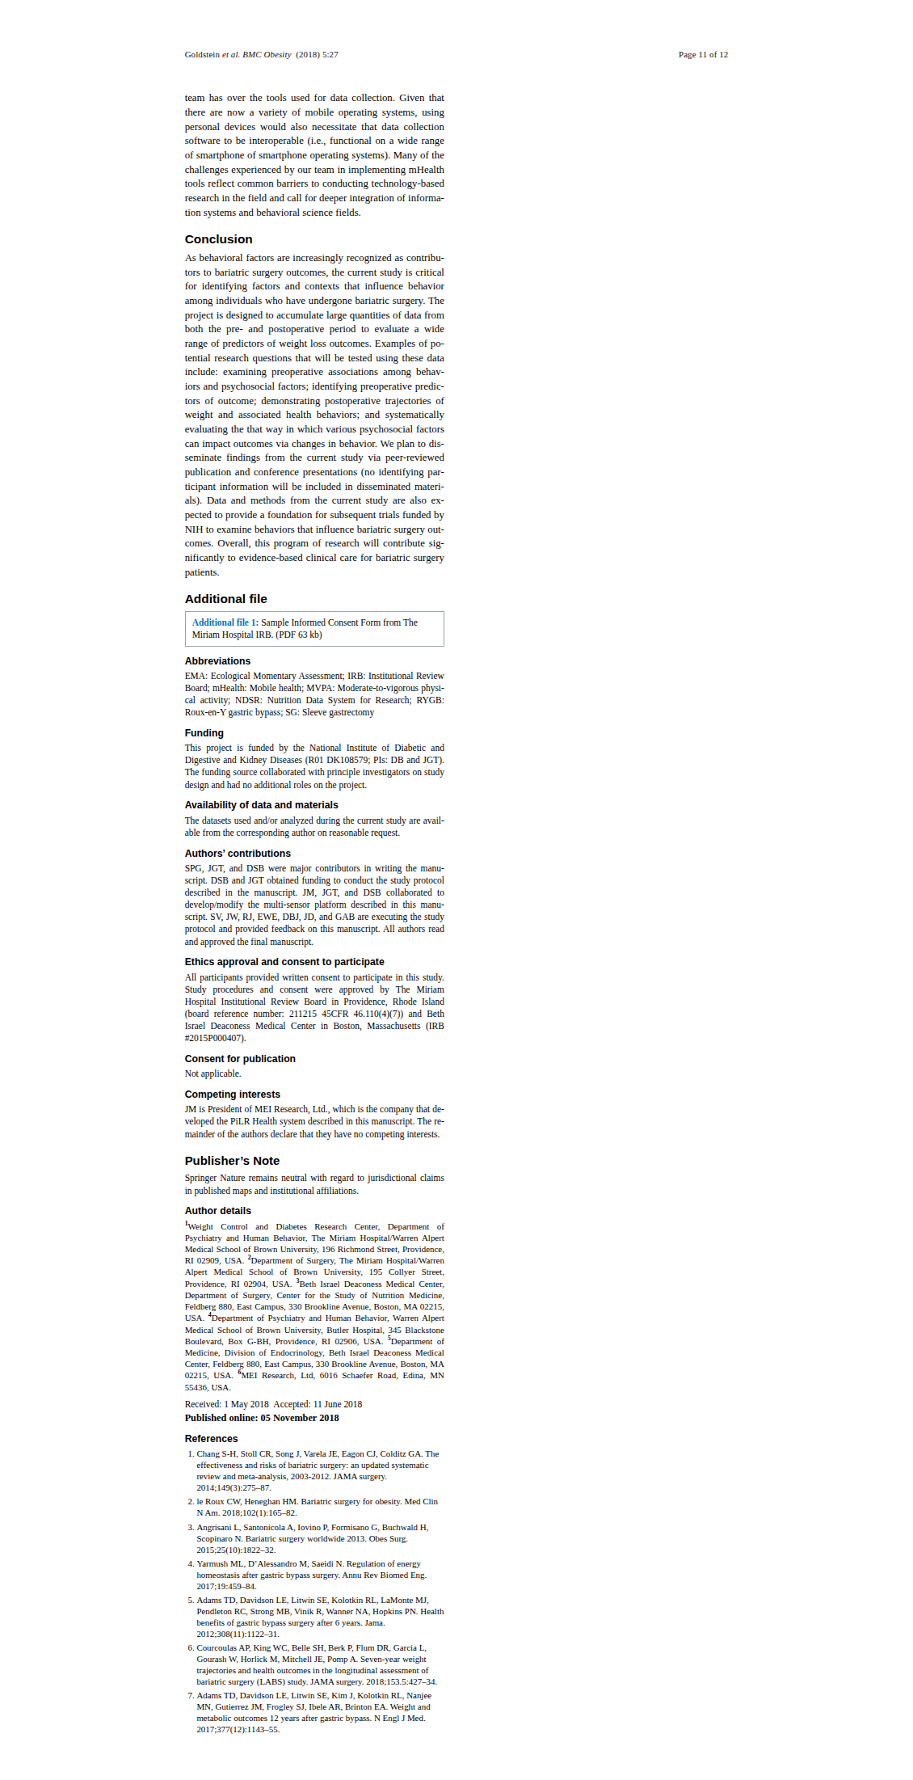Goldstein et al. BMC Obesity (2018) 5:27
Page 11 of 12
team has over the tools used for data collection. Given that there are now a variety of mobile operating systems, using personal devices would also necessitate that data collection software to be interoperable (i.e., functional on a wide range of smartphone of smartphone operating systems). Many of the challenges experienced by our team in implementing mHealth tools reflect common barriers to conducting technology-based research in the field and call for deeper integration of information systems and behavioral science fields.
Conclusion
As behavioral factors are increasingly recognized as contributors to bariatric surgery outcomes, the current study is critical for identifying factors and contexts that influence behavior among individuals who have undergone bariatric surgery. The project is designed to accumulate large quantities of data from both the pre- and postoperative period to evaluate a wide range of predictors of weight loss outcomes. Examples of potential research questions that will be tested using these data include: examining preoperative associations among behaviors and psychosocial factors; identifying preoperative predictors of outcome; demonstrating postoperative trajectories of weight and associated health behaviors; and systematically evaluating the that way in which various psychosocial factors can impact outcomes via changes in behavior. We plan to disseminate findings from the current study via peer-reviewed publication and conference presentations (no identifying participant information will be included in disseminated materials). Data and methods from the current study are also expected to provide a foundation for subsequent trials funded by NIH to examine behaviors that influence bariatric surgery outcomes. Overall, this program of research will contribute significantly to evidence-based clinical care for bariatric surgery patients.
Additional file
Additional file 1: Sample Informed Consent Form from The Miriam Hospital IRB. (PDF 63 kb)
Abbreviations
EMA: Ecological Momentary Assessment; IRB: Institutional Review Board; mHealth: Mobile health; MVPA: Moderate-to-vigorous physical activity; NDSR: Nutrition Data System for Research; RYGB: Roux-en-Y gastric bypass; SG: Sleeve gastrectomy
Funding
This project is funded by the National Institute of Diabetic and Digestive and Kidney Diseases (R01 DK108579; PIs: DB and JGT). The funding source collaborated with principle investigators on study design and had no additional roles on the project.
Availability of data and materials
The datasets used and/or analyzed during the current study are available from the corresponding author on reasonable request.
Authors’ contributions
SPG, JGT, and DSB were major contributors in writing the manuscript. DSB and JGT obtained funding to conduct the study protocol described in the manuscript. JM, JGT, and DSB collaborated to develop/modify the multi-sensor platform described in this manuscript. SV, JW, RJ, EWE, DBJ, JD, and GAB are executing the study protocol and provided feedback on this manuscript. All authors read and approved the final manuscript.
Ethics approval and consent to participate
All participants provided written consent to participate in this study. Study procedures and consent were approved by The Miriam Hospital Institutional Review Board in Providence, Rhode Island (board reference number: 211215 45CFR 46.110(4)(7)) and Beth Israel Deaconess Medical Center in Boston, Massachusetts (IRB #2015P000407).
Consent for publication
Not applicable.
Competing interests
JM is President of MEI Research, Ltd., which is the company that developed the PiLR Health system described in this manuscript. The remainder of the authors declare that they have no competing interests.
Publisher’s Note
Springer Nature remains neutral with regard to jurisdictional claims in published maps and institutional affiliations.
Author details
1Weight Control and Diabetes Research Center, Department of Psychiatry and Human Behavior, The Miriam Hospital/Warren Alpert Medical School of Brown University, 196 Richmond Street, Providence, RI 02909, USA. 2Department of Surgery, The Miriam Hospital/Warren Alpert Medical School of Brown University, 195 Collyer Street, Providence, RI 02904, USA. 3Beth Israel Deaconess Medical Center, Department of Surgery, Center for the Study of Nutrition Medicine, Feldberg 880, East Campus, 330 Brookline Avenue, Boston, MA 02215, USA. 4Department of Psychiatry and Human Behavior, Warren Alpert Medical School of Brown University, Butler Hospital, 345 Blackstone Boulevard, Box G-BH, Providence, RI 02906, USA. 5Department of Medicine, Division of Endocrinology, Beth Israel Deaconess Medical Center, Feldberg 880, East Campus, 330 Brookline Avenue, Boston, MA 02215, USA. 6MEI Research, Ltd, 6016 Schaefer Road, Edina, MN 55436, USA.
Received: 1 May 2018 Accepted: 11 June 2018
Published online: 05 November 2018
References
Chang S-H, Stoll CR, Song J, Varela JE, Eagon CJ, Colditz GA. The effectiveness and risks of bariatric surgery: an updated systematic review and meta-analysis, 2003-2012. JAMA surgery. 2014;149(3):275–87.
le Roux CW, Heneghan HM. Bariatric surgery for obesity. Med Clin N Am. 2018;102(1):165–82.
Angrisani L, Santonicola A, Iovino P, Formisano G, Buchwald H, Scopinaro N. Bariatric surgery worldwide 2013. Obes Surg. 2015;25(10):1822–32.
Yarmush ML, D’Alessandro M, Saeidi N. Regulation of energy homeostasis after gastric bypass surgery. Annu Rev Biomed Eng. 2017;19:459–84.
Adams TD, Davidson LE, Litwin SE, Kolotkin RL, LaMonte MJ, Pendleton RC, Strong MB, Vinik R, Wanner NA, Hopkins PN. Health benefits of gastric bypass surgery after 6 years. Jama. 2012;308(11):1122–31.
Courcoulas AP, King WC, Belle SH, Berk P, Flum DR, Garcia L, Gourash W, Horlick M, Mitchell JE, Pomp A. Seven-year weight trajectories and health outcomes in the longitudinal assessment of bariatric surgery (LABS) study. JAMA surgery. 2018;153.5:427–34.
Adams TD, Davidson LE, Litwin SE, Kim J, Kolotkin RL, Nanjee MN, Gutierrez JM, Frogley SJ, Ibele AR, Brinton EA. Weight and metabolic outcomes 12 years after gastric bypass. N Engl J Med. 2017;377(12):1143–55.